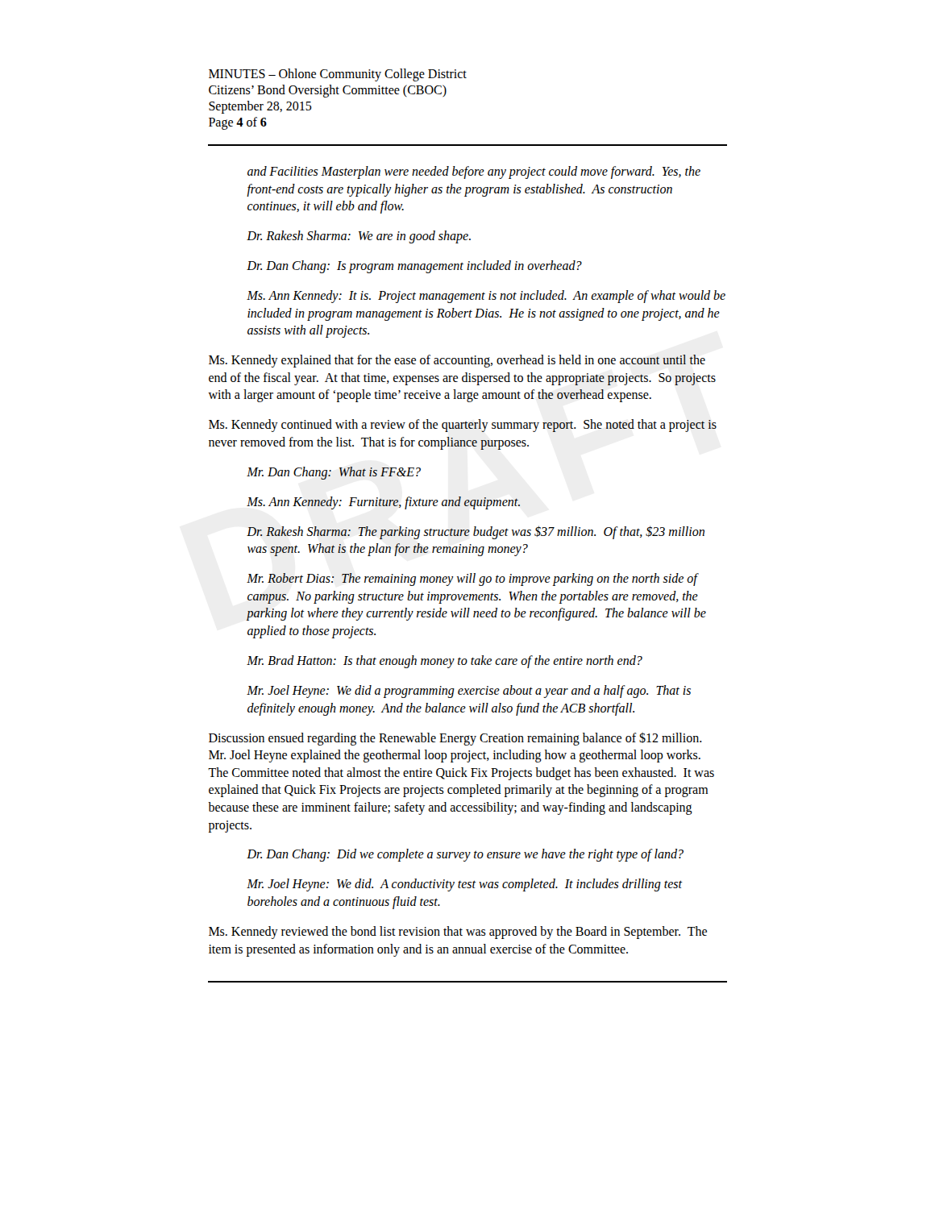DRAFT
MINUTES – Ohlone Community College District
Citizens’ Bond Oversight Committee (CBOC)
September 28, 2015
Page 4 of 6
and Facilities Masterplan were needed before any project could move forward. Yes, the front-end costs are typically higher as the program is established. As construction continues, it will ebb and flow.
Dr. Rakesh Sharma: We are in good shape.
Dr. Dan Chang: Is program management included in overhead?
Ms. Ann Kennedy: It is. Project management is not included. An example of what would be included in program management is Robert Dias. He is not assigned to one project, and he assists with all projects.
Ms. Kennedy explained that for the ease of accounting, overhead is held in one account until the end of the fiscal year. At that time, expenses are dispersed to the appropriate projects. So projects with a larger amount of ‘people time’ receive a large amount of the overhead expense.
Ms. Kennedy continued with a review of the quarterly summary report. She noted that a project is never removed from the list. That is for compliance purposes.
Mr. Dan Chang: What is FF&E?
Ms. Ann Kennedy: Furniture, fixture and equipment.
Dr. Rakesh Sharma: The parking structure budget was $37 million. Of that, $23 million was spent. What is the plan for the remaining money?
Mr. Robert Dias: The remaining money will go to improve parking on the north side of campus. No parking structure but improvements. When the portables are removed, the parking lot where they currently reside will need to be reconfigured. The balance will be applied to those projects.
Mr. Brad Hatton: Is that enough money to take care of the entire north end?
Mr. Joel Heyne: We did a programming exercise about a year and a half ago. That is definitely enough money. And the balance will also fund the ACB shortfall.
Discussion ensued regarding the Renewable Energy Creation remaining balance of $12 million. Mr. Joel Heyne explained the geothermal loop project, including how a geothermal loop works. The Committee noted that almost the entire Quick Fix Projects budget has been exhausted. It was explained that Quick Fix Projects are projects completed primarily at the beginning of a program because these are imminent failure; safety and accessibility; and way-finding and landscaping projects.
Dr. Dan Chang: Did we complete a survey to ensure we have the right type of land?
Mr. Joel Heyne: We did. A conductivity test was completed. It includes drilling test boreholes and a continuous fluid test.
Ms. Kennedy reviewed the bond list revision that was approved by the Board in September. The item is presented as information only and is an annual exercise of the Committee.